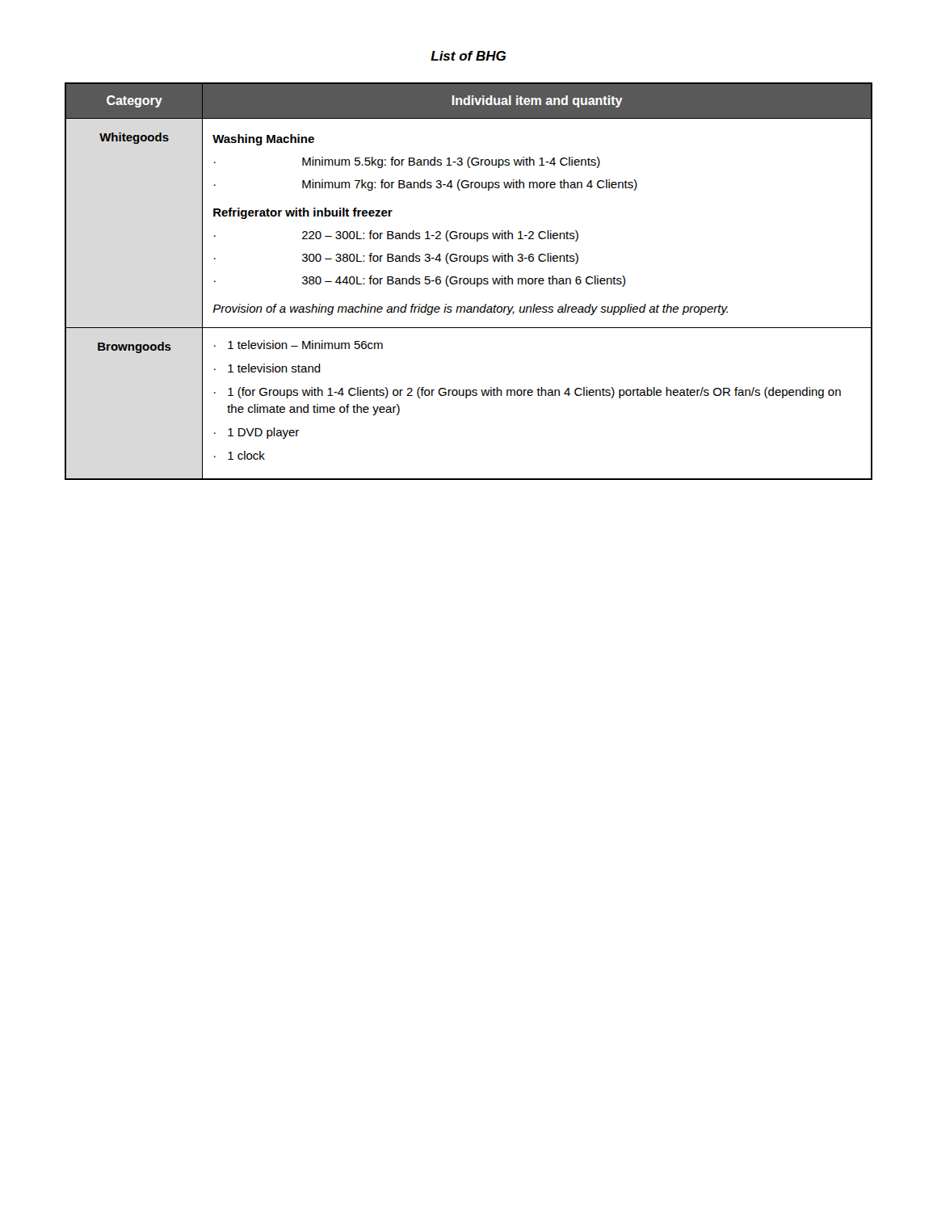List of BHG
| Category | Individual item and quantity |
| --- | --- |
| Whitegoods | Washing Machine · Minimum 5.5kg: for Bands 1-3 (Groups with 1-4 Clients) · Minimum 7kg: for Bands 3-4 (Groups with more than 4 Clients) Refrigerator with inbuilt freezer · 220 – 300L: for Bands 1-2 (Groups with 1-2 Clients) · 300 – 380L: for Bands 3-4 (Groups with 3-6 Clients) · 380 – 440L: for Bands 5-6 (Groups with more than 6 Clients) Provision of a washing machine and fridge is mandatory, unless already supplied at the property. |
| Browngoods | · 1 television – Minimum 56cm · 1 television stand · 1 (for Groups with 1-4 Clients) or 2 (for Groups with more than 4 Clients) portable heater/s OR fan/s (depending on the climate and time of the year) · 1 DVD player · 1 clock |